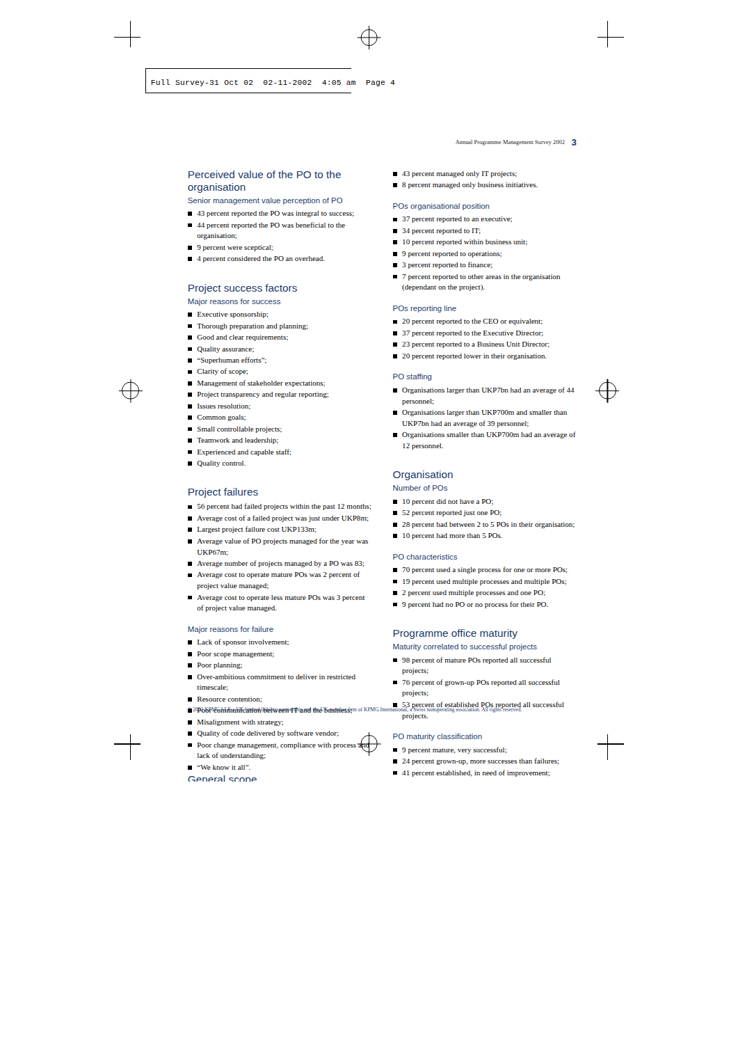Full Survey-31 Oct 02 02-11-2002 4:05 am Page 4
Annual Programme Management Survey 2002 3
Perceived value of the PO to the organisation
Senior management value perception of PO
43 percent reported the PO was integral to success;
44 percent reported the PO was beneficial to the organisation;
9 percent were sceptical;
4 percent considered the PO an overhead.
Project success factors
Major reasons for success
Executive sponsorship;
Thorough preparation and planning;
Good and clear requirements;
Quality assurance;
“Superhuman efforts”;
Clarity of scope;
Management of stakeholder expectations;
Project transparency and regular reporting;
Issues resolution;
Common goals;
Small controllable projects;
Teamwork and leadership;
Experienced and capable staff;
Quality control.
Project failures
56 percent had failed projects within the past 12 months;
Average cost of a failed project was just under UKP8m;
Largest project failure cost UKP133m;
Average value of PO projects managed for the year was UKP67m;
Average number of projects managed by a PO was 83;
Average cost to operate mature POs was 2 percent of project value managed;
Average cost to operate less mature POs was 3 percent of project value managed.
Major reasons for failure
Lack of sponsor involvement;
Poor scope management;
Poor planning;
Over-ambitious commitment to deliver in restricted timescale;
Resource contention;
Poor communication between IT and the business;
Misalignment with strategy;
Quality of code delivered by software vendor;
Poor change management, compliance with process and lack of understanding;
“We know it all”.
General scope
Type of projects managed by POs
49 percent managed all projects;
43 percent managed only IT projects;
8 percent managed only business initiatives.
POs organisational position
37 percent reported to an executive;
34 percent reported to IT;
10 percent reported within business unit;
9 percent reported to operations;
3 percent reported to finance;
7 percent reported to other areas in the organisation (dependant on the project).
POs reporting line
20 percent reported to the CEO or equivalent;
37 percent reported to the Executive Director;
23 percent reported to a Business Unit Director;
20 percent reported lower in their organisation.
PO staffing
Organisations larger than UKP7bn had an average of 44 personnel;
Organisations larger than UKP700m and smaller than UKP7bn had an average of 39 personnel;
Organisations smaller than UKP700m had an average of 12 personnel.
Organisation
Number of POs
10 percent did not have a PO;
52 percent reported just one PO;
28 percent had between 2 to 5 POs in their organisation;
10 percent had more than 5 POs.
PO characteristics
70 percent used a single process for one or more POs;
19 percent used multiple processes and multiple POs;
2 percent used multiple processes and one PO;
9 percent had no PO or no process for their PO.
Programme office maturity
Maturity correlated to successful projects
98 percent of mature POs reported all successful projects;
76 percent of grown-up POs reported all successful projects;
53 percent of established POs reported all successful projects.
PO maturity classification
9 percent mature, very successful;
24 percent grown-up, more successes than failures;
41 percent established, in need of improvement;
26 percent immature.
© 2002 KPMG LLP, a UK limited liability partnership and the UK member firm of KPMG International, a Swiss nonoperating association. All rights reserved.